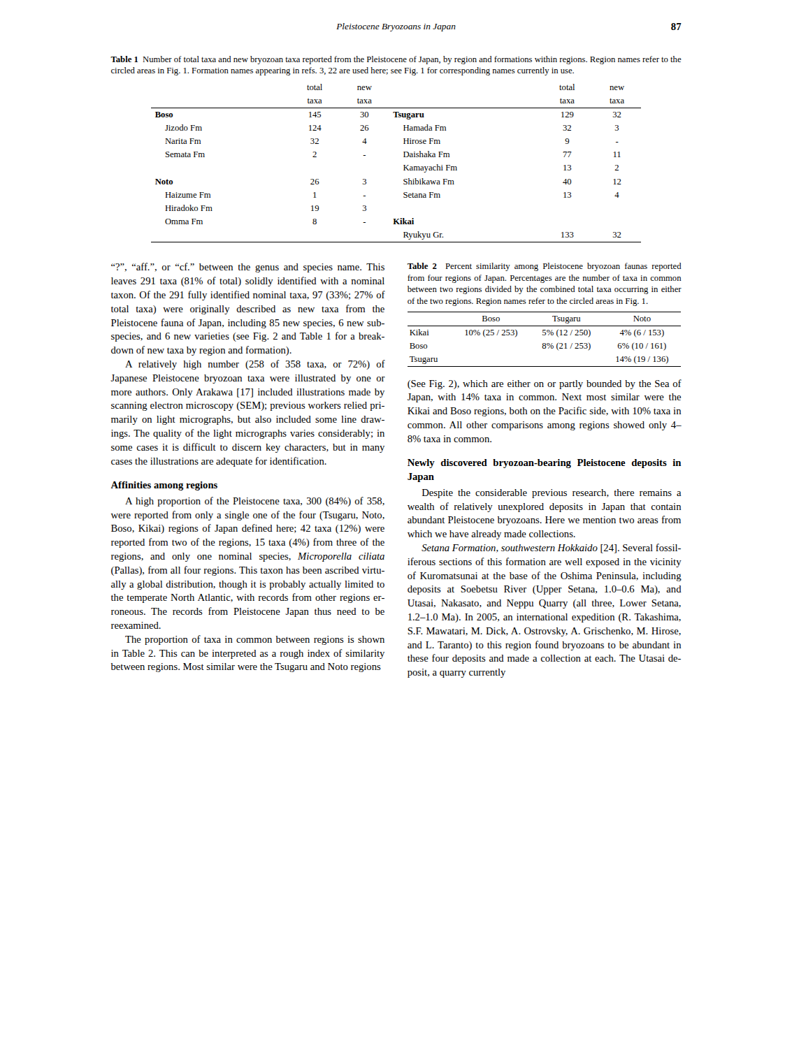Pleistocene Bryozoans in Japan 87
Table 1 Number of total taxa and new bryozoan taxa reported from the Pleistocene of Japan, by region and formations within regions. Region names refer to the circled areas in Fig. 1. Formation names appearing in refs. 3, 22 are used here; see Fig. 1 for corresponding names currently in use.
| | total | new | | total | new |
| | taxa | taxa | | taxa | taxa |
| Boso | 145 | 30 | Tsugaru | 129 | 32 |
| Jizodo Fm | 124 | 26 | Hamada Fm | 32 | 3 |
| Narita Fm | 32 | 4 | Hirose Fm | 9 | - |
| Semata Fm | 2 | - | Daishaka Fm | 77 | 11 |
| | | | Kamayachi Fm | 13 | 2 |
| Noto | 26 | 3 | Shibikawa Fm | 40 | 12 |
| Haizume Fm | 1 | - | Setana Fm | 13 | 4 |
| Hiradoko Fm | 19 | 3 | | | |
| Omma Fm | 8 | - | Kikai | | |
| | | | Ryukyu Gr. | 133 | 32 |
“?”, “aff.”, or “cf.” between the genus and species name. This leaves 291 taxa (81% of total) solidly identified with a nominal taxon. Of the 291 fully identified nominal taxa, 97 (33%; 27% of total taxa) were originally described as new taxa from the Pleistocene fauna of Japan, including 85 new species, 6 new subspecies, and 6 new varieties (see Fig. 2 and Table 1 for a breakdown of new taxa by region and formation).
A relatively high number (258 of 358 taxa, or 72%) of Japanese Pleistocene bryozoan taxa were illustrated by one or more authors. Only Arakawa [17] included illustrations made by scanning electron microscopy (SEM); previous workers relied primarily on light micrographs, but also included some line drawings. The quality of the light micrographs varies considerably; in some cases it is difficult to discern key characters, but in many cases the illustrations are adequate for identification.
Affinities among regions
A high proportion of the Pleistocene taxa, 300 (84%) of 358, were reported from only a single one of the four (Tsugaru, Noto, Boso, Kikai) regions of Japan defined here; 42 taxa (12%) were reported from two of the regions, 15 taxa (4%) from three of the regions, and only one nominal species, Microporella ciliata (Pallas), from all four regions. This taxon has been ascribed virtually a global distribution, though it is probably actually limited to the temperate North Atlantic, with records from other regions erroneous. The records from Pleistocene Japan thus need to be reexamined.
The proportion of taxa in common between regions is shown in Table 2. This can be interpreted as a rough index of similarity between regions. Most similar were the Tsugaru and Noto regions
Table 2 Percent similarity among Pleistocene bryozoan faunas reported from four regions of Japan. Percentages are the number of taxa in common between two regions divided by the combined total taxa occurring in either of the two regions. Region names refer to the circled areas in Fig. 1.
| | Boso | Tsugaru | Noto |
| Kikai | 10% (25 / 253) | 5% (12 / 250) | 4% (6 / 153) |
| Boso | | 8% (21 / 253) | 6% (10 / 161) |
| Tsugaru | | | 14% (19 / 136) |
(See Fig. 2), which are either on or partly bounded by the Sea of Japan, with 14% taxa in common. Next most similar were the Kikai and Boso regions, both on the Pacific side, with 10% taxa in common. All other comparisons among regions showed only 4–8% taxa in common.
Newly discovered bryozoan-bearing Pleistocene deposits in Japan
Despite the considerable previous research, there remains a wealth of relatively unexplored deposits in Japan that contain abundant Pleistocene bryozoans. Here we mention two areas from which we have already made collections.
Setana Formation, southwestern Hokkaido [24]. Several fossiliferous sections of this formation are well exposed in the vicinity of Kuromatsunai at the base of the Oshima Peninsula, including deposits at Soebetsu River (Upper Setana, 1.0–0.6 Ma), and Utasai, Nakasato, and Neppu Quarry (all three, Lower Setana, 1.2–1.0 Ma). In 2005, an international expedition (R. Takashima, S.F. Mawatari, M. Dick, A. Ostrovsky, A. Grischenko, M. Hirose, and L. Taranto) to this region found bryozoans to be abundant in these four deposits and made a collection at each. The Utasai deposit, a quarry currently